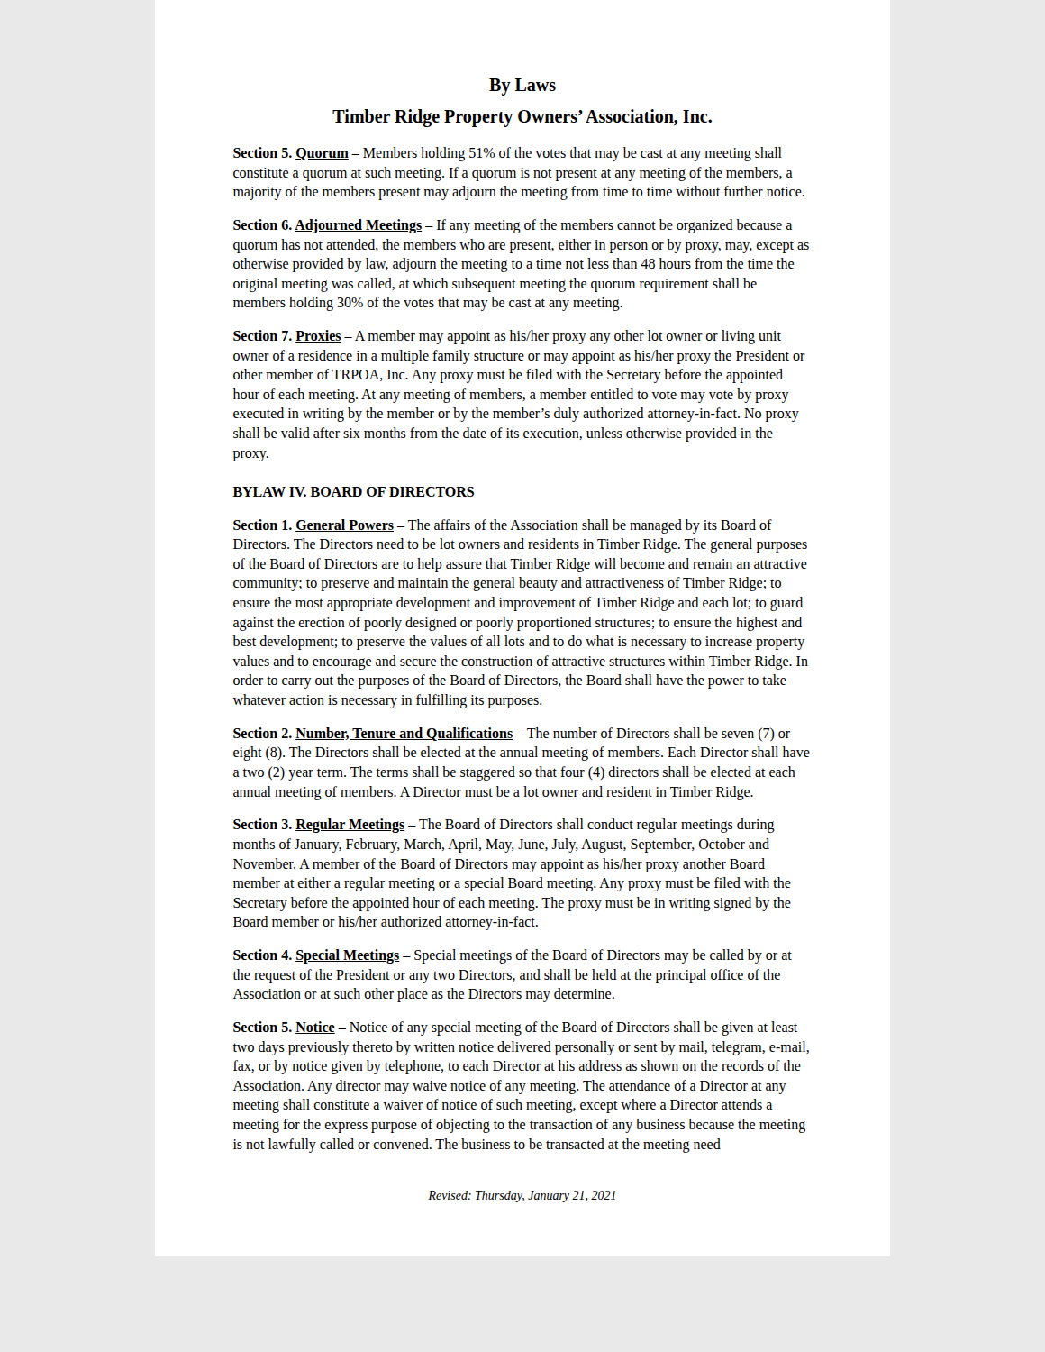By Laws
Timber Ridge Property Owners’ Association, Inc.
Section 5. Quorum – Members holding 51% of the votes that may be cast at any meeting shall constitute a quorum at such meeting. If a quorum is not present at any meeting of the members, a majority of the members present may adjourn the meeting from time to time without further notice.
Section 6. Adjourned Meetings – If any meeting of the members cannot be organized because a quorum has not attended, the members who are present, either in person or by proxy, may, except as otherwise provided by law, adjourn the meeting to a time not less than 48 hours from the time the original meeting was called, at which subsequent meeting the quorum requirement shall be members holding 30% of the votes that may be cast at any meeting.
Section 7. Proxies – A member may appoint as his/her proxy any other lot owner or living unit owner of a residence in a multiple family structure or may appoint as his/her proxy the President or other member of TRPOA, Inc. Any proxy must be filed with the Secretary before the appointed hour of each meeting. At any meeting of members, a member entitled to vote may vote by proxy executed in writing by the member or by the member’s duly authorized attorney-in-fact. No proxy shall be valid after six months from the date of its execution, unless otherwise provided in the proxy.
BYLAW IV. BOARD OF DIRECTORS
Section 1. General Powers – The affairs of the Association shall be managed by its Board of Directors. The Directors need to be lot owners and residents in Timber Ridge. The general purposes of the Board of Directors are to help assure that Timber Ridge will become and remain an attractive community; to preserve and maintain the general beauty and attractiveness of Timber Ridge; to ensure the most appropriate development and improvement of Timber Ridge and each lot; to guard against the erection of poorly designed or poorly proportioned structures; to ensure the highest and best development; to preserve the values of all lots and to do what is necessary to increase property values and to encourage and secure the construction of attractive structures within Timber Ridge. In order to carry out the purposes of the Board of Directors, the Board shall have the power to take whatever action is necessary in fulfilling its purposes.
Section 2. Number, Tenure and Qualifications – The number of Directors shall be seven (7) or eight (8). The Directors shall be elected at the annual meeting of members. Each Director shall have a two (2) year term. The terms shall be staggered so that four (4) directors shall be elected at each annual meeting of members. A Director must be a lot owner and resident in Timber Ridge.
Section 3. Regular Meetings – The Board of Directors shall conduct regular meetings during months of January, February, March, April, May, June, July, August, September, October and November. A member of the Board of Directors may appoint as his/her proxy another Board member at either a regular meeting or a special Board meeting. Any proxy must be filed with the Secretary before the appointed hour of each meeting. The proxy must be in writing signed by the Board member or his/her authorized attorney-in-fact.
Section 4. Special Meetings – Special meetings of the Board of Directors may be called by or at the request of the President or any two Directors, and shall be held at the principal office of the Association or at such other place as the Directors may determine.
Section 5. Notice – Notice of any special meeting of the Board of Directors shall be given at least two days previously thereto by written notice delivered personally or sent by mail, telegram, e-mail, fax, or by notice given by telephone, to each Director at his address as shown on the records of the Association. Any director may waive notice of any meeting. The attendance of a Director at any meeting shall constitute a waiver of notice of such meeting, except where a Director attends a meeting for the express purpose of objecting to the transaction of any business because the meeting is not lawfully called or convened. The business to be transacted at the meeting need
Revised: Thursday, January 21, 2021